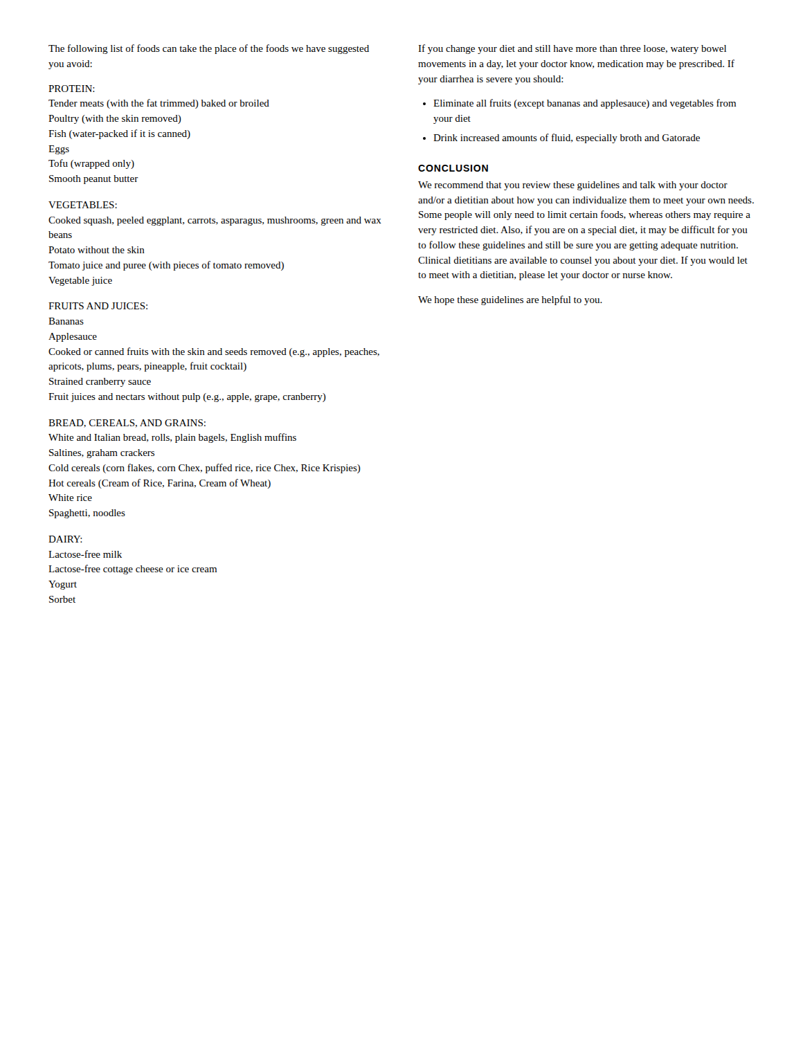The following list of foods can take the place of the foods we have suggested you avoid:
PROTEIN:
Tender meats (with the fat trimmed) baked or broiled
Poultry (with the skin removed)
Fish (water-packed if it is canned)
Eggs
Tofu (wrapped only)
Smooth peanut butter
VEGETABLES:
Cooked squash, peeled eggplant, carrots, asparagus, mushrooms, green and wax beans
Potato without the skin
Tomato juice and puree (with pieces of tomato removed)
Vegetable juice
FRUITS AND JUICES:
Bananas
Applesauce
Cooked or canned fruits with the skin and seeds removed (e.g., apples, peaches, apricots, plums, pears, pineapple, fruit cocktail)
Strained cranberry sauce
Fruit juices and nectars without pulp (e.g., apple, grape, cranberry)
BREAD, CEREALS, AND GRAINS:
White and Italian bread, rolls, plain bagels, English muffins
Saltines, graham crackers
Cold cereals (corn flakes, corn Chex, puffed rice, rice Chex, Rice Krispies)
Hot cereals (Cream of Rice, Farina, Cream of Wheat)
White rice
Spaghetti, noodles
DAIRY:
Lactose-free milk
Lactose-free cottage cheese or ice cream
Yogurt
Sorbet
If you change your diet and still have more than three loose, watery bowel movements in a day, let your doctor know, medication may be prescribed. If your diarrhea is severe you should:
Eliminate all fruits (except bananas and applesauce) and vegetables from your diet
Drink increased amounts of fluid, especially broth and Gatorade
CONCLUSION
We recommend that you review these guidelines and talk with your doctor and/or a dietitian about how you can individualize them to meet your own needs. Some people will only need to limit certain foods, whereas others may require a very restricted diet. Also, if you are on a special diet, it may be difficult for you to follow these guidelines and still be sure you are getting adequate nutrition. Clinical dietitians are available to counsel you about your diet. If you would let to meet with a dietitian, please let your doctor or nurse know.
We hope these guidelines are helpful to you.